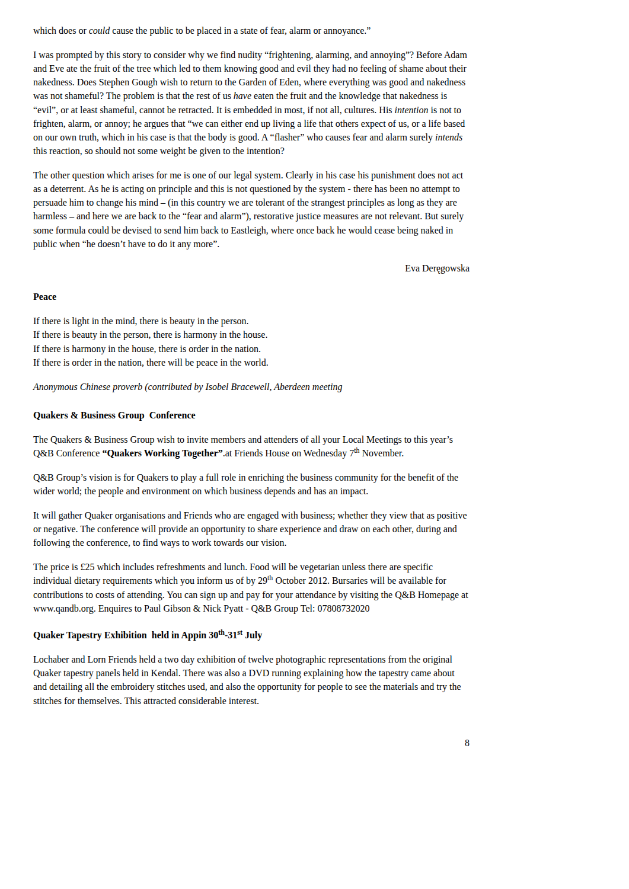which does or could cause the public to be placed in a state of fear, alarm or annoyance.”
I was prompted by this story to consider why we find nudity “frightening, alarming, and annoying”? Before Adam and Eve ate the fruit of the tree which led to them knowing good and evil they had no feeling of shame about their nakedness. Does Stephen Gough wish to return to the Garden of Eden, where everything was good and nakedness was not shameful? The problem is that the rest of us have eaten the fruit and the knowledge that nakedness is “evil”, or at least shameful, cannot be retracted. It is embedded in most, if not all, cultures. His intention is not to frighten, alarm, or annoy; he argues that “we can either end up living a life that others expect of us, or a life based on our own truth, which in his case is that the body is good. A “flasher” who causes fear and alarm surely intends this reaction, so should not some weight be given to the intention?
The other question which arises for me is one of our legal system. Clearly in his case his punishment does not act as a deterrent. As he is acting on principle and this is not questioned by the system - there has been no attempt to persuade him to change his mind – (in this country we are tolerant of the strangest principles as long as they are harmless – and here we are back to the “fear and alarm”), restorative justice measures are not relevant. But surely some formula could be devised to send him back to Eastleigh, where once back he would cease being naked in public when “he doesn’t have to do it any more”.
Eva Deręgowska
Peace
If there is light in the mind, there is beauty in the person.
If there is beauty in the person, there is harmony in the house.
If there is harmony in the house, there is order in the nation.
If there is order in the nation, there will be peace in the world.
Anonymous Chinese proverb (contributed by Isobel Bracewell, Aberdeen meeting
Quakers & Business Group Conference
The Quakers & Business Group wish to invite members and attenders of all your Local Meetings to this year’s Q&B Conference “Quakers Working Together”.at Friends House on Wednesday 7th November.
Q&B Group’s vision is for Quakers to play a full role in enriching the business community for the benefit of the wider world; the people and environment on which business depends and has an impact.
It will gather Quaker organisations and Friends who are engaged with business; whether they view that as positive or negative. The conference will provide an opportunity to share experience and draw on each other, during and following the conference, to find ways to work towards our vision.
The price is £25 which includes refreshments and lunch. Food will be vegetarian unless there are specific individual dietary requirements which you inform us of by 29th October 2012. Bursaries will be available for contributions to costs of attending. You can sign up and pay for your attendance by visiting the Q&B Homepage at www.qandb.org. Enquires to Paul Gibson & Nick Pyatt - Q&B Group Tel: 07808732020
Quaker Tapestry Exhibition held in Appin 30th-31st July
Lochaber and Lorn Friends held a two day exhibition of twelve photographic representations from the original Quaker tapestry panels held in Kendal. There was also a DVD running explaining how the tapestry came about and detailing all the embroidery stitches used, and also the opportunity for people to see the materials and try the stitches for themselves. This attracted considerable interest.
8